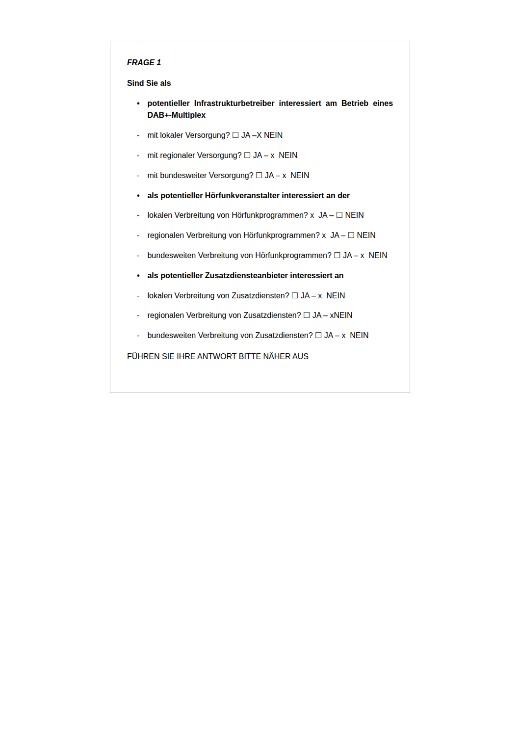FRAGE 1
Sind Sie als
potentieller Infrastrukturbetreiber interessiert am Betrieb eines DAB+-Multiplex
mit lokaler Versorgung? ☐ JA –X NEIN
mit regionaler Versorgung? ☐ JA – x NEIN
mit bundesweiter Versorgung? ☐ JA – x NEIN
als potentieller Hörfunkveranstalter interessiert an der
lokalen Verbreitung von Hörfunkprogrammen? x JA – ☐ NEIN
regionalen Verbreitung von Hörfunkprogrammen? x JA – ☐ NEIN
bundesweiten Verbreitung von Hörfunkprogrammen? ☐ JA – x NEIN
als potentieller Zusatzdiensteanbieter interessiert an
lokalen Verbreitung von Zusatzdiensten? ☐ JA – x NEIN
regionalen Verbreitung von Zusatzdiensten? ☐ JA – xNEIN
bundesweiten Verbreitung von Zusatzdiensten? ☐ JA – x NEIN
FÜHREN SIE IHRE ANTWORT BITTE NÄHER AUS